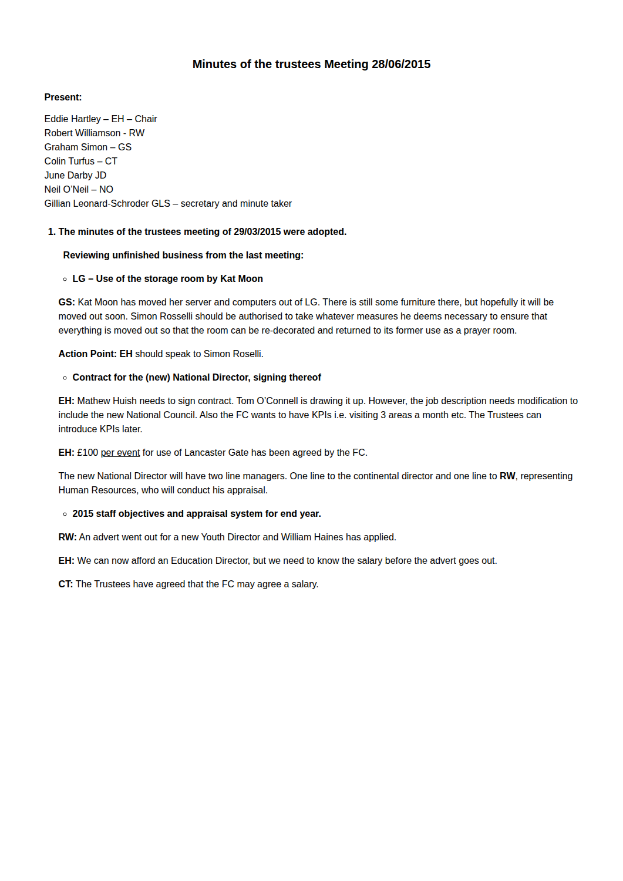Minutes of the trustees Meeting 28/06/2015
Present:
Eddie Hartley – EH – Chair
Robert Williamson - RW
Graham Simon – GS
Colin Turfus – CT
June Darby JD
Neil O’Neil – NO
Gillian Leonard-Schroder GLS – secretary and minute taker
The minutes of the trustees meeting of 29/03/2015 were adopted.
Reviewing unfinished business from the last meeting:
LG – Use of the storage room by Kat Moon
GS: Kat Moon has moved her server and computers out of LG. There is still some furniture there, but hopefully it will be moved out soon. Simon Rosselli should be authorised to take whatever measures he deems necessary to ensure that everything is moved out so that the room can be re-decorated and returned to its former use as a prayer room.
Action Point: EH should speak to Simon Roselli.
Contract for the (new) National Director, signing thereof
EH: Mathew Huish needs to sign contract. Tom O’Connell is drawing it up. However, the job description needs modification to include the new National Council. Also the FC wants to have KPIs i.e. visiting 3 areas a month etc. The Trustees can introduce KPIs later.
EH: £100 per event for use of Lancaster Gate has been agreed by the FC.
The new National Director will have two line managers. One line to the continental director and one line to RW, representing Human Resources, who will conduct his appraisal.
2015 staff objectives and appraisal system for end year.
RW: An advert went out for a new Youth Director and William Haines has applied.
EH: We can now afford an Education Director, but we need to know the salary before the advert goes out.
CT: The Trustees have agreed that the FC may agree a salary.